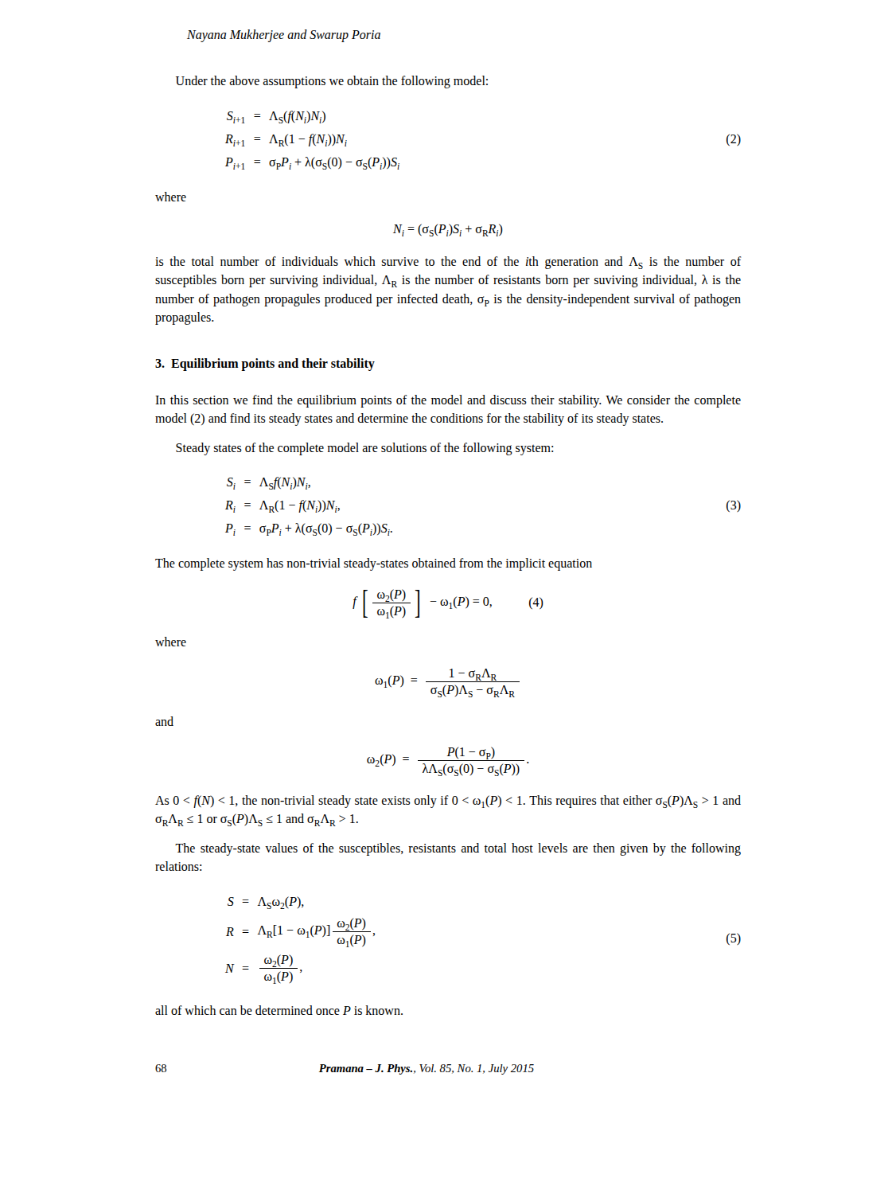Nayana Mukherjee and Swarup Poria
Under the above assumptions we obtain the following model:
| S i +1 | = | Λ S ( f ( N i ) N i ) |
| R i +1 | = | Λ R (1 − f ( N i )) N i |
| P i +1 | = | σ P P i + λ(σ S (0) − σ S ( P i )) S i |
(2)
where
Ni = (σS(Pi)Si + σRRi)
is the total number of individuals which survive to the end of the ith generation and ΛS is the number of susceptibles born per surviving individual, ΛR is the number of resistants born per suviving individual, λ is the number of pathogen propagules produced per infected death, σP is the density-independent survival of pathogen propagules.
3. Equilibrium points and their stability
In this section we find the equilibrium points of the model and discuss their stability. We consider the complete model (2) and find its steady states and determine the conditions for the stability of its steady states.
Steady states of the complete model are solutions of the following system:
| S i | = | Λ S f ( N i ) N i , |
| R i | = | Λ R (1 − f ( N i )) N i , |
| P i | = | σ P P i + λ(σ S (0) − σ S ( P i )) S i . |
(3)
The complete system has non-trivial steady-states obtained from the implicit equation
f [ ω2(P) ω1(P) ] − ω1(P) = 0,
(4)
where
ω1(P) = 1 − σRΛR σS(P)ΛS − σRΛR
and
ω2(P) = P(1 − σP) λΛS(σS(0) − σS(P)) .
As 0 < f(N) < 1, the non-trivial steady state exists only if 0 < ω1(P) < 1. This requires that either σS(P)ΛS > 1 and σRΛR ≤ 1 or σS(P)ΛS ≤ 1 and σRΛR > 1.
The steady-state values of the susceptibles, resistants and total host levels are then given by the following relations:
| S | = | Λ S ω 2 ( P ), |
| R | = | Λ R [1 − ω 1 ( P )] ω 2 ( P ) ω 1 ( P ) , |
| N | = | ω 2 ( P ) ω 1 ( P ) , |
(5)
all of which can be determined once P is known.
68 Pramana – J. Phys., Vol. 85, No. 1, July 2015